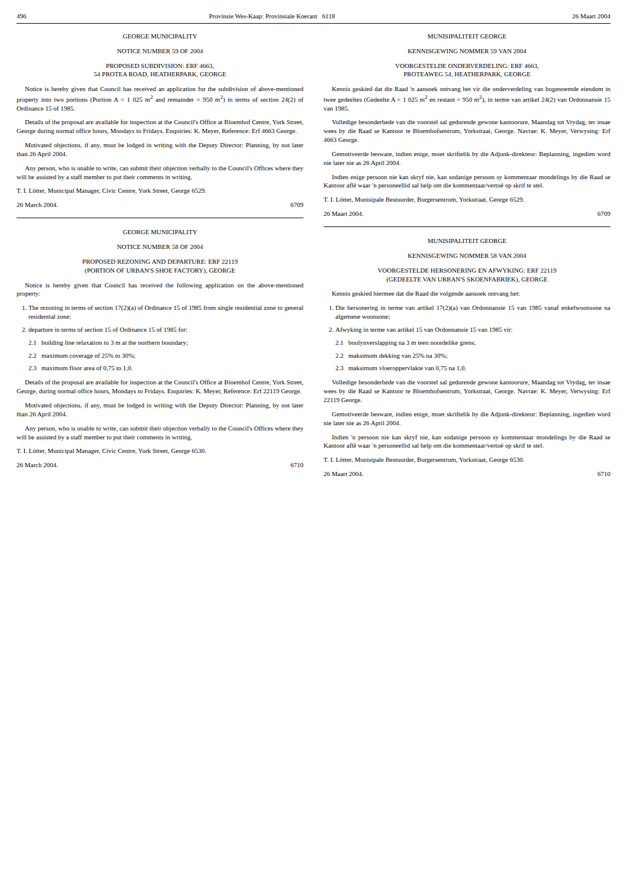496
Provinsie Wes-Kaap: Provinsiale Koerant 6118
26 Maart 2004
George Municipality
Notice Number 59 of 2004
Proposed Subdivision: Erf 4663,
54 Protea Road, Heatherpark, George
Notice is hereby given that Council has received an application for the subdivision of above-mentioned property into two portions (Portion A = 1 025 m2 and remainder = 950 m2) in terms of section 24(2) of Ordinance 15 of 1985.
Details of the proposal are available for inspection at the Council's Office at Bloemhof Centre, York Street, George during normal office hours, Mondays to Fridays. Enquiries: K. Meyer, Reference: Erf 4663 George.
Motivated objections, if any, must be lodged in writing with the Deputy Director: Planning, by not later than 26 April 2004.
Any person, who is unable to write, can submit their objection verbally to the Council's Offices where they will be assisted by a staff member to put their comments in writing.
T. I. Lötter, Municipal Manager, Civic Centre, York Street, George 6529.
26 March 2004. 6709
George Municipality
Notice Number 58 of 2004
Proposed Rezoning and Departure: Erf 22119
(Portion of Urban's Shoe Factory), George
Notice is hereby given that Council has received the following application on the above-mentioned property:
The rezoning in terms of section 17(2)(a) of Ordinance 15 of 1985 from single residential zone to general residential zone;
departure in terms of section 15 of Ordinance 15 of 1985 for:
2.1building line relaxation to 3 m at the northern boundary;
2.2maximum coverage of 25% to 30%;
2.3maximum floor area of 0,75 to 1,0.
Details of the proposal are available for inspection at the Council's Office at Bloemhof Centre, York Street, George, during normal office hours, Mondays to Fridays. Enquiries: K. Meyer, Reference: Erf 22119 George.
Motivated objections, if any, must be lodged in writing with the Deputy Director: Planning, by not later than 26 April 2004.
Any person, who is unable to write, can submit their objection verbally to the Council's Offices where they will be assisted by a staff member to put their comments in writing.
T. I. Lötter, Municipal Manager, Civic Centre, York Street, George 6530.
26 March 2004. 6710
Munisipaliteit George
Kennisgewing Nommer 59 van 2004
Voorgestelde Onderverdeling: Erf 4663,
Proteaweg 54, Heatherpark, George
Kennis geskied dat die Raad 'n aansoek ontvang het vir die onderverdeling van bogenoemde eiendom in twee gedeeltes (Gedeelte A = 1 025 m2 en restant = 950 m2), in terme van artikel 24(2) van Ordonnansie 15 van 1985.
Volledige besonderhede van die voorstel sal gedurende gewone kantoorure, Maandag tot Vrydag, ter insae wees by die Raad se Kantoor te Bloemhofsentrum, Yorkstraat, George. Navrae: K. Meyer, Verwysing: Erf 4663 George.
Gemotiveerde besware, indien enige, moet skriftelik by die Adjunk-direkteur: Beplanning, ingedien word nie later nie as 26 April 2004.
Indien enige persoon nie kan skryf nie, kan sodanige persoon sy kommentaar mondelings by die Raad se Kantoor aflê waar 'n personeellid sal help om die kommentaar/vertoë op skrif te stel.
T. I. Lötter, Munisipale Bestuurder, Burgersentrum, Yorkstraat, George 6529.
26 Maart 2004. 6709
Munisipaliteit George
Kennisgewing Nommer 58 van 2004
Voorgestelde Hersonering en Afwyking: Erf 22119
(Gedeelte van Urban's Skoenfabriek), George
Kennis geskied hiermee dat die Raad die volgende aansoek ontvang het:
Die hersonering in terme van artikel 17(2)(a) van Ordonnansie 15 van 1985 vanaf enkelwoonsone na algemene woonsone;
Afwyking in terme van artikel 15 van Ordonnansie 15 van 1985 vir:
2.1boulynverslapping na 3 m teen noordelike grens;
2.2maksimum dekking van 25% na 30%;
2.3maksimum vloeroppervlakte van 0,75 na 1,0.
Volledige besonderhede van die voorstel sal gedurende gewone kantoorure, Maandag tot Vrydag, ter insae wees by die Raad se Kantoor te Bloemhofsentrum, Yorkstraat, George. Navrae: K. Meyer, Verwysing: Erf 22119 George.
Gemotiveerde besware, indien enige, moet skriftelik by die Adjunk-direkteur: Beplanning, ingedien word nie later nie as 26 April 2004.
Indien 'n persoon nie kan skryf nie, kan sodanige persoon sy kommentaar mondelings by die Raad se Kantoor aflê waar 'n personeellid sal help om die kommentaar/vertoë op skrif te stel.
T. I. Lötter, Munisipale Bestuurder, Burgersentrum, Yorkstraat, George 6530.
26 Maart 2004. 6710